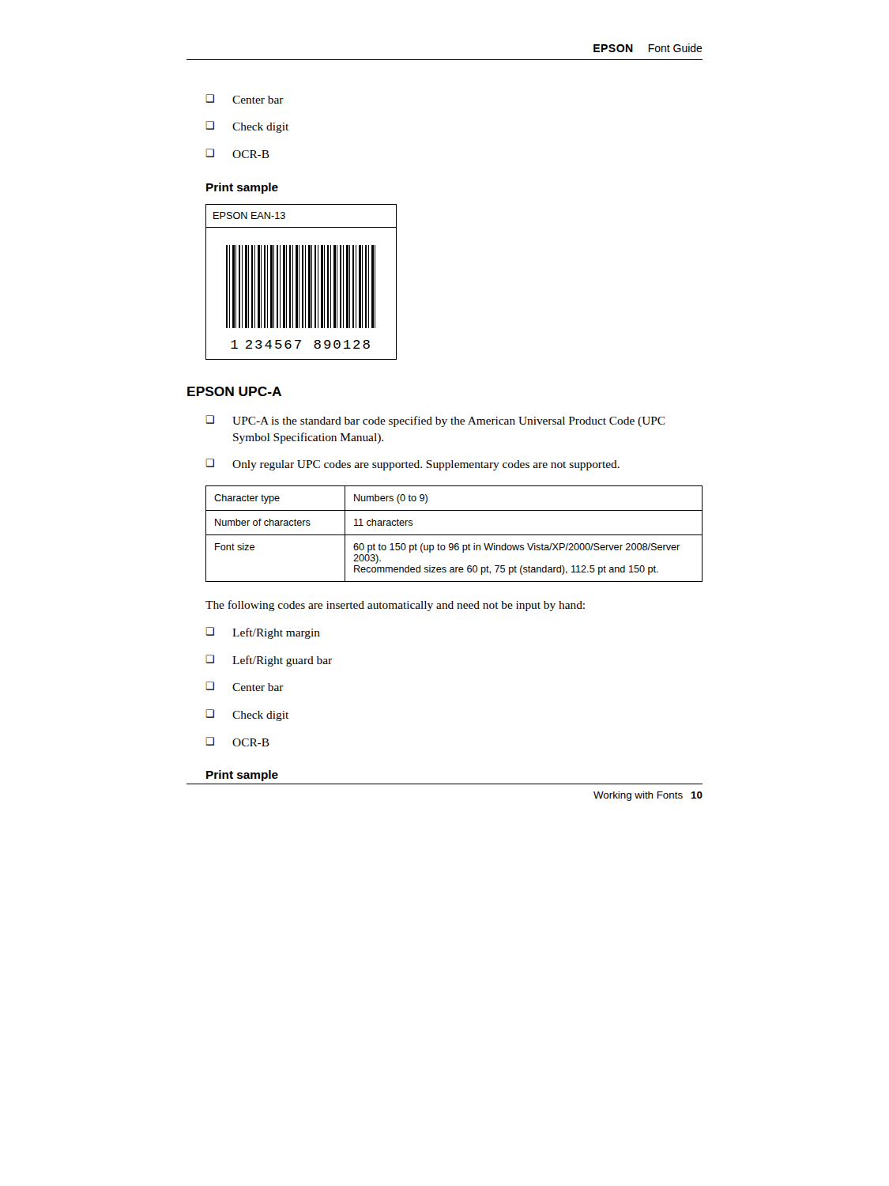EPSON Font Guide
Center bar
Check digit
OCR-B
Print sample
EPSON EAN-13
1234567 890128
EPSON UPC-A
UPC-A is the standard bar code specified by the American Universal Product Code (UPC Symbol Specification Manual).
Only regular UPC codes are supported. Supplementary codes are not supported.
| Character type | Numbers (0 to 9) |
| Number of characters | 11 characters |
| Font size | 60 pt to 150 pt (up to 96 pt in Windows Vista/XP/2000/Server 2008/Server 2003). Recommended sizes are 60 pt, 75 pt (standard), 112.5 pt and 150 pt. |
The following codes are inserted automatically and need not be input by hand:
Left/Right margin
Left/Right guard bar
Center bar
Check digit
OCR-B
Print sample
Working with Fonts 10